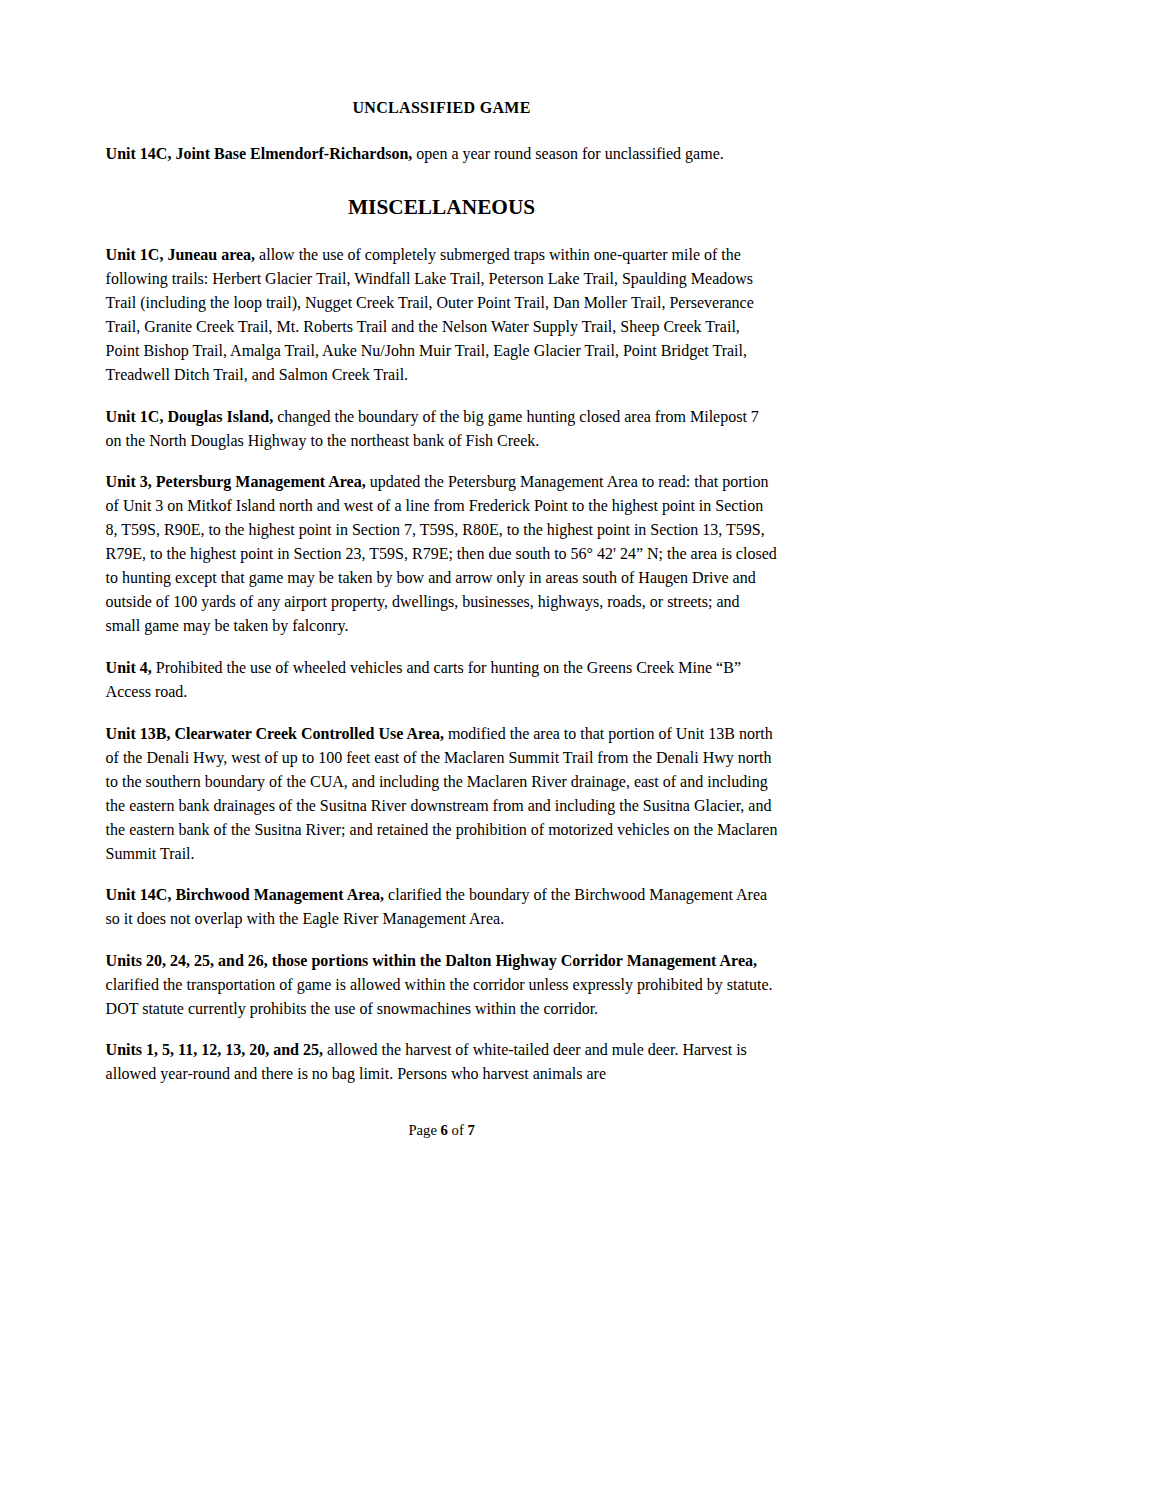UNCLASSIFIED GAME
Unit 14C, Joint Base Elmendorf-Richardson, open a year round season for unclassified game.
MISCELLANEOUS
Unit 1C, Juneau area, allow the use of completely submerged traps within one-quarter mile of the following trails: Herbert Glacier Trail, Windfall Lake Trail, Peterson Lake Trail, Spaulding Meadows Trail (including the loop trail), Nugget Creek Trail, Outer Point Trail, Dan Moller Trail, Perseverance Trail, Granite Creek Trail, Mt. Roberts Trail and the Nelson Water Supply Trail, Sheep Creek Trail, Point Bishop Trail, Amalga Trail, Auke Nu/John Muir Trail, Eagle Glacier Trail, Point Bridget Trail, Treadwell Ditch Trail, and Salmon Creek Trail.
Unit 1C, Douglas Island, changed the boundary of the big game hunting closed area from Milepost 7 on the North Douglas Highway to the northeast bank of Fish Creek.
Unit 3, Petersburg Management Area, updated the Petersburg Management Area to read: that portion of Unit 3 on Mitkof Island north and west of a line from Frederick Point to the highest point in Section 8, T59S, R90E, to the highest point in Section 7, T59S, R80E, to the highest point in Section 13, T59S, R79E, to the highest point in Section 23, T59S, R79E; then due south to 56° 42' 24” N; the area is closed to hunting except that game may be taken by bow and arrow only in areas south of Haugen Drive and outside of 100 yards of any airport property, dwellings, businesses, highways, roads, or streets; and small game may be taken by falconry.
Unit 4, Prohibited the use of wheeled vehicles and carts for hunting on the Greens Creek Mine “B” Access road.
Unit 13B, Clearwater Creek Controlled Use Area, modified the area to that portion of Unit 13B north of the Denali Hwy, west of up to 100 feet east of the Maclaren Summit Trail from the Denali Hwy north to the southern boundary of the CUA, and including the Maclaren River drainage, east of and including the eastern bank drainages of the Susitna River downstream from and including the Susitna Glacier, and the eastern bank of the Susitna River; and retained the prohibition of motorized vehicles on the Maclaren Summit Trail.
Unit 14C, Birchwood Management Area, clarified the boundary of the Birchwood Management Area so it does not overlap with the Eagle River Management Area.
Units 20, 24, 25, and 26, those portions within the Dalton Highway Corridor Management Area, clarified the transportation of game is allowed within the corridor unless expressly prohibited by statute. DOT statute currently prohibits the use of snowmachines within the corridor.
Units 1, 5, 11, 12, 13, 20, and 25, allowed the harvest of white-tailed deer and mule deer. Harvest is allowed year-round and there is no bag limit. Persons who harvest animals are
Page 6 of 7